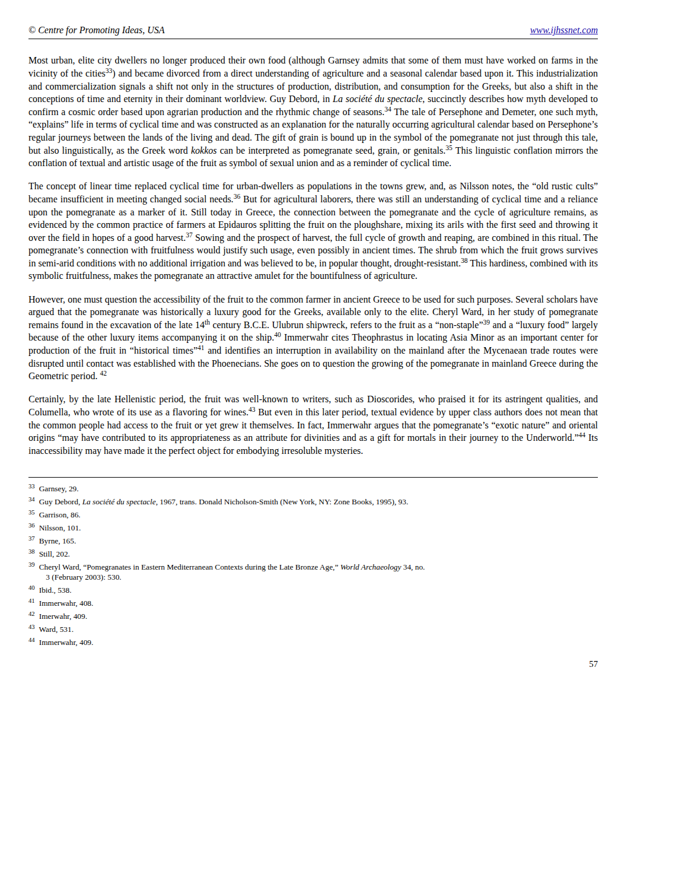© Centre for Promoting Ideas, USA www.ijhssnet.com
Most urban, elite city dwellers no longer produced their own food (although Garnsey admits that some of them must have worked on farms in the vicinity of the cities33) and became divorced from a direct understanding of agriculture and a seasonal calendar based upon it. This industrialization and commercialization signals a shift not only in the structures of production, distribution, and consumption for the Greeks, but also a shift in the conceptions of time and eternity in their dominant worldview. Guy Debord, in La société du spectacle, succinctly describes how myth developed to confirm a cosmic order based upon agrarian production and the rhythmic change of seasons.34 The tale of Persephone and Demeter, one such myth, “explains” life in terms of cyclical time and was constructed as an explanation for the naturally occurring agricultural calendar based on Persephone’s regular journeys between the lands of the living and dead. The gift of grain is bound up in the symbol of the pomegranate not just through this tale, but also linguistically, as the Greek word kokkos can be interpreted as pomegranate seed, grain, or genitals.35 This linguistic conflation mirrors the conflation of textual and artistic usage of the fruit as symbol of sexual union and as a reminder of cyclical time.
The concept of linear time replaced cyclical time for urban-dwellers as populations in the towns grew, and, as Nilsson notes, the “old rustic cults” became insufficient in meeting changed social needs.36 But for agricultural laborers, there was still an understanding of cyclical time and a reliance upon the pomegranate as a marker of it. Still today in Greece, the connection between the pomegranate and the cycle of agriculture remains, as evidenced by the common practice of farmers at Epidauros splitting the fruit on the ploughshare, mixing its arils with the first seed and throwing it over the field in hopes of a good harvest.37 Sowing and the prospect of harvest, the full cycle of growth and reaping, are combined in this ritual. The pomegranate’s connection with fruitfulness would justify such usage, even possibly in ancient times. The shrub from which the fruit grows survives in semi-arid conditions with no additional irrigation and was believed to be, in popular thought, drought-resistant.38 This hardiness, combined with its symbolic fruitfulness, makes the pomegranate an attractive amulet for the bountifulness of agriculture.
However, one must question the accessibility of the fruit to the common farmer in ancient Greece to be used for such purposes. Several scholars have argued that the pomegranate was historically a luxury good for the Greeks, available only to the elite. Cheryl Ward, in her study of pomegranate remains found in the excavation of the late 14th century B.C.E. Ulubrun shipwreck, refers to the fruit as a “non-staple”39 and a “luxury food” largely because of the other luxury items accompanying it on the ship.40 Immerwahr cites Theophrastus in locating Asia Minor as an important center for production of the fruit in “historical times”41 and identifies an interruption in availability on the mainland after the Mycenaean trade routes were disrupted until contact was established with the Phoenecians. She goes on to question the growing of the pomegranate in mainland Greece during the Geometric period. 42
Certainly, by the late Hellenistic period, the fruit was well-known to writers, such as Dioscorides, who praised it for its astringent qualities, and Columella, who wrote of its use as a flavoring for wines.43 But even in this later period, textual evidence by upper class authors does not mean that the common people had access to the fruit or yet grew it themselves. In fact, Immerwahr argues that the pomegranate’s “exotic nature” and oriental origins “may have contributed to its appropriateness as an attribute for divinities and as a gift for mortals in their journey to the Underworld.”44 Its inaccessibility may have made it the perfect object for embodying irresoluble mysteries.
33 Garnsey, 29.
34 Guy Debord, La société du spectacle, 1967, trans. Donald Nicholson-Smith (New York, NY: Zone Books, 1995), 93.
35 Garrison, 86.
36 Nilsson, 101.
37 Byrne, 165.
38 Still, 202.
39 Cheryl Ward, “Pomegranates in Eastern Mediterranean Contexts during the Late Bronze Age,” World Archaeology 34, no. 3 (February 2003): 530.
40 Ibid., 538.
41 Immerwahr, 408.
42 Imerwahr, 409.
43 Ward, 531.
44 Immerwahr, 409.
57